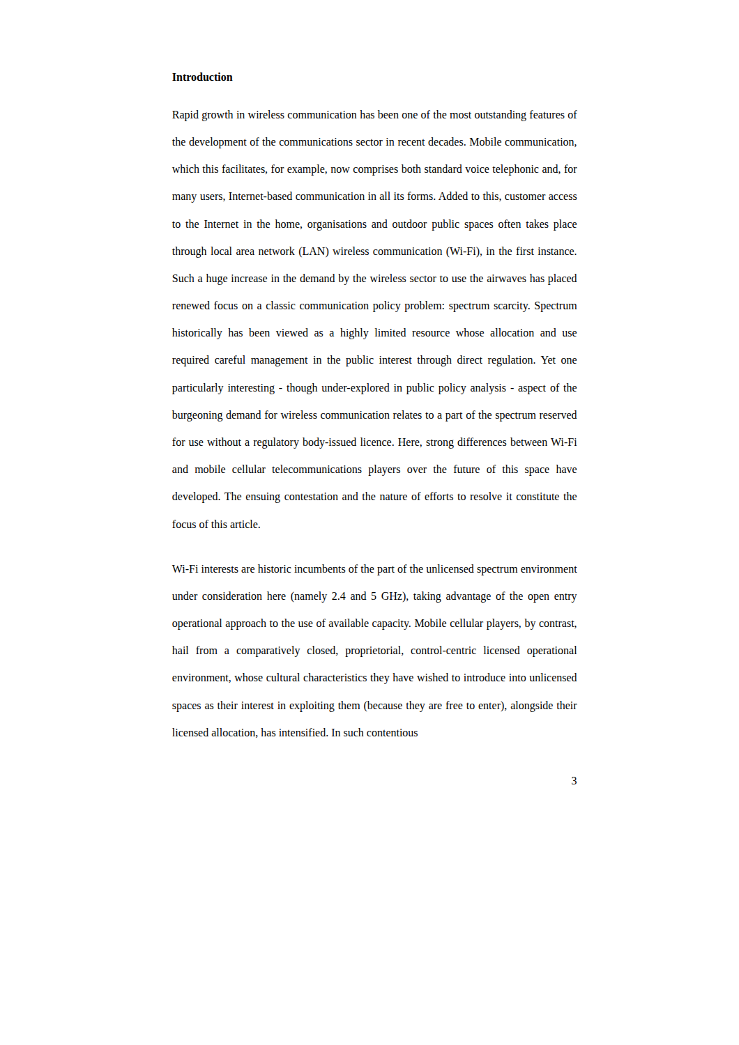Introduction
Rapid growth in wireless communication has been one of the most outstanding features of the development of the communications sector in recent decades. Mobile communication, which this facilitates, for example, now comprises both standard voice telephonic and, for many users, Internet-based communication in all its forms. Added to this, customer access to the Internet in the home, organisations and outdoor public spaces often takes place through local area network (LAN) wireless communication (Wi-Fi), in the first instance. Such a huge increase in the demand by the wireless sector to use the airwaves has placed renewed focus on a classic communication policy problem: spectrum scarcity. Spectrum historically has been viewed as a highly limited resource whose allocation and use required careful management in the public interest through direct regulation. Yet one particularly interesting - though under-explored in public policy analysis - aspect of the burgeoning demand for wireless communication relates to a part of the spectrum reserved for use without a regulatory body-issued licence. Here, strong differences between Wi-Fi and mobile cellular telecommunications players over the future of this space have developed. The ensuing contestation and the nature of efforts to resolve it constitute the focus of this article.
Wi-Fi interests are historic incumbents of the part of the unlicensed spectrum environment under consideration here (namely 2.4 and 5 GHz), taking advantage of the open entry operational approach to the use of available capacity. Mobile cellular players, by contrast, hail from a comparatively closed, proprietorial, control-centric licensed operational environment, whose cultural characteristics they have wished to introduce into unlicensed spaces as their interest in exploiting them (because they are free to enter), alongside their licensed allocation, has intensified. In such contentious
3